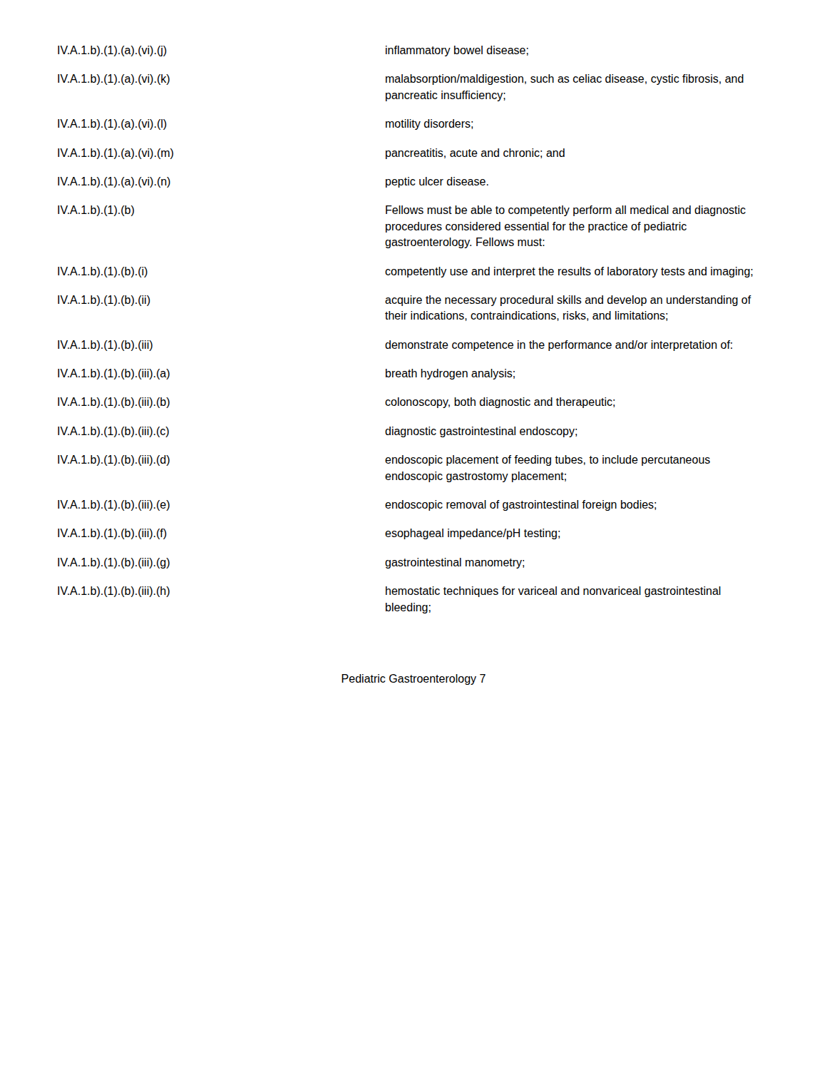| IV.A.1.b).(1).(a).(vi).(j) | | inflammatory bowel disease; |
| IV.A.1.b).(1).(a).(vi).(k) | | malabsorption/maldigestion, such as celiac disease, cystic fibrosis, and pancreatic insufficiency; |
| IV.A.1.b).(1).(a).(vi).(l) | | motility disorders; |
| IV.A.1.b).(1).(a).(vi).(m) | | pancreatitis, acute and chronic; and |
| IV.A.1.b).(1).(a).(vi).(n) | | peptic ulcer disease. |
| IV.A.1.b).(1).(b) | | Fellows must be able to competently perform all medical and diagnostic procedures considered essential for the practice of pediatric gastroenterology. Fellows must: |
| IV.A.1.b).(1).(b).(i) | | competently use and interpret the results of laboratory tests and imaging; |
| IV.A.1.b).(1).(b).(ii) | | acquire the necessary procedural skills and develop an understanding of their indications, contraindications, risks, and limitations; |
| IV.A.1.b).(1).(b).(iii) | | demonstrate competence in the performance and/or interpretation of: |
| IV.A.1.b).(1).(b).(iii).(a) | | breath hydrogen analysis; |
| IV.A.1.b).(1).(b).(iii).(b) | | colonoscopy, both diagnostic and therapeutic; |
| IV.A.1.b).(1).(b).(iii).(c) | | diagnostic gastrointestinal endoscopy; |
| IV.A.1.b).(1).(b).(iii).(d) | | endoscopic placement of feeding tubes, to include percutaneous endoscopic gastrostomy placement; |
| IV.A.1.b).(1).(b).(iii).(e) | | endoscopic removal of gastrointestinal foreign bodies; |
| IV.A.1.b).(1).(b).(iii).(f) | | esophageal impedance/pH testing; |
| IV.A.1.b).(1).(b).(iii).(g) | | gastrointestinal manometry; |
| IV.A.1.b).(1).(b).(iii).(h) | | hemostatic techniques for variceal and nonvariceal gastrointestinal bleeding; |
Pediatric Gastroenterology 7